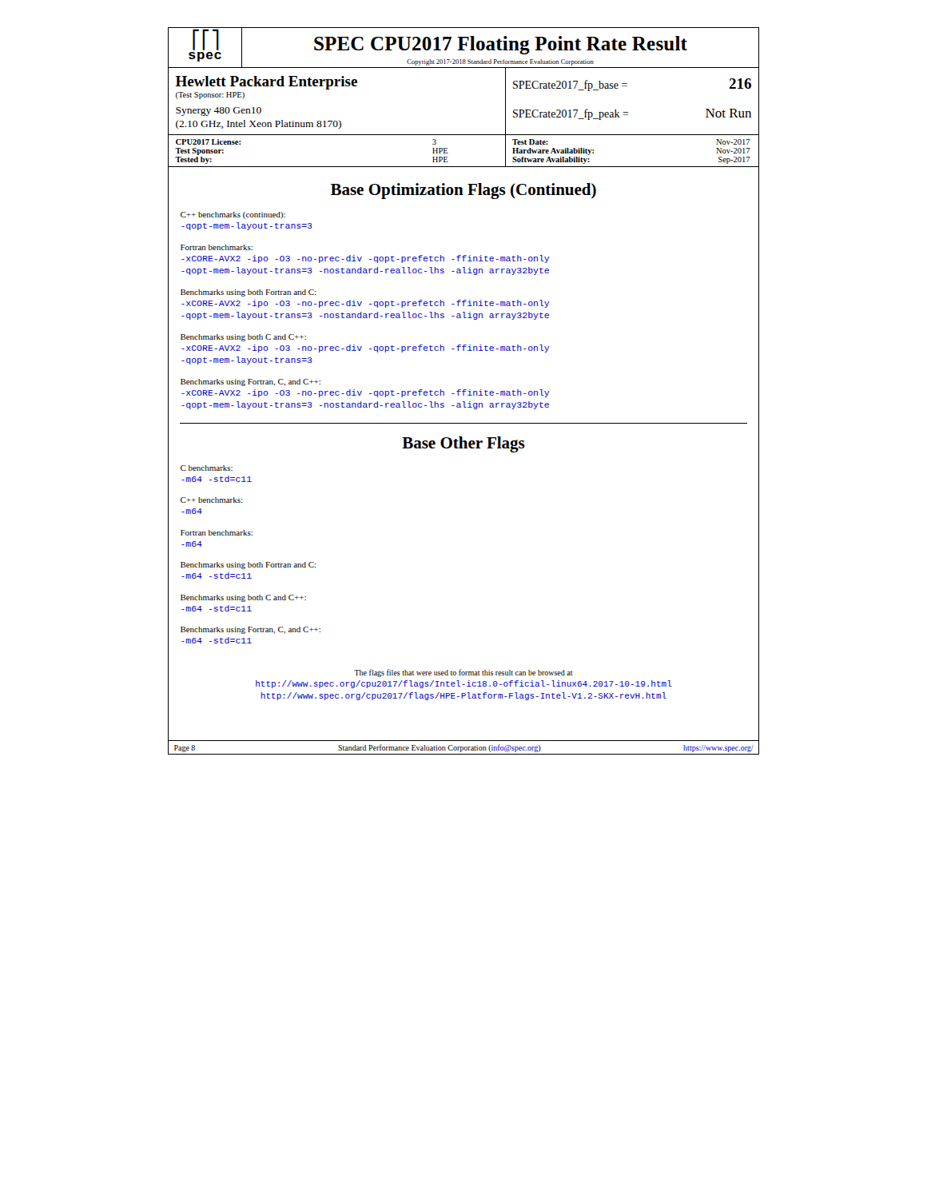⎡⎡⎤
spec
SPEC CPU2017 Floating Point Rate Result
Copyright 2017-2018 Standard Performance Evaluation Corporation
Hewlett Packard Enterprise
(Test Sponsor: HPE)
Synergy 480 Gen10
(2.10 GHz, Intel Xeon Platinum 8170)
SPECrate2017_fp_base = 216
SPECrate2017_fp_peak = Not Run
| CPU2017 License: | 3 |
| Test Sponsor: | HPE |
| Tested by: | HPE |
| Test Date: | Nov-2017 |
| Hardware Availability: | Nov-2017 |
| Software Availability: | Sep-2017 |
Base Optimization Flags (Continued)
C++ benchmarks (continued):
-qopt-mem-layout-trans=3
Fortran benchmarks:
-xCORE-AVX2 -ipo -O3 -no-prec-div -qopt-prefetch -ffinite-math-only -qopt-mem-layout-trans=3 -nostandard-realloc-lhs -align array32byte
Benchmarks using both Fortran and C:
-xCORE-AVX2 -ipo -O3 -no-prec-div -qopt-prefetch -ffinite-math-only -qopt-mem-layout-trans=3 -nostandard-realloc-lhs -align array32byte
Benchmarks using both C and C++:
-xCORE-AVX2 -ipo -O3 -no-prec-div -qopt-prefetch -ffinite-math-only -qopt-mem-layout-trans=3
Benchmarks using Fortran, C, and C++:
-xCORE-AVX2 -ipo -O3 -no-prec-div -qopt-prefetch -ffinite-math-only -qopt-mem-layout-trans=3 -nostandard-realloc-lhs -align array32byte
Base Other Flags
C benchmarks:
-m64 -std=c11
C++ benchmarks:
-m64
Fortran benchmarks:
-m64
Benchmarks using both Fortran and C:
-m64 -std=c11
Benchmarks using both C and C++:
-m64 -std=c11
Benchmarks using Fortran, C, and C++:
-m64 -std=c11
The flags files that were used to format this result can be browsed at
http://www.spec.org/cpu2017/flags/Intel-ic18.0-official-linux64.2017-10-19.html
http://www.spec.org/cpu2017/flags/HPE-Platform-Flags-Intel-V1.2-SKX-revH.html
Page 8
Standard Performance Evaluation Corporation (info@spec.org)
https://www.spec.org/